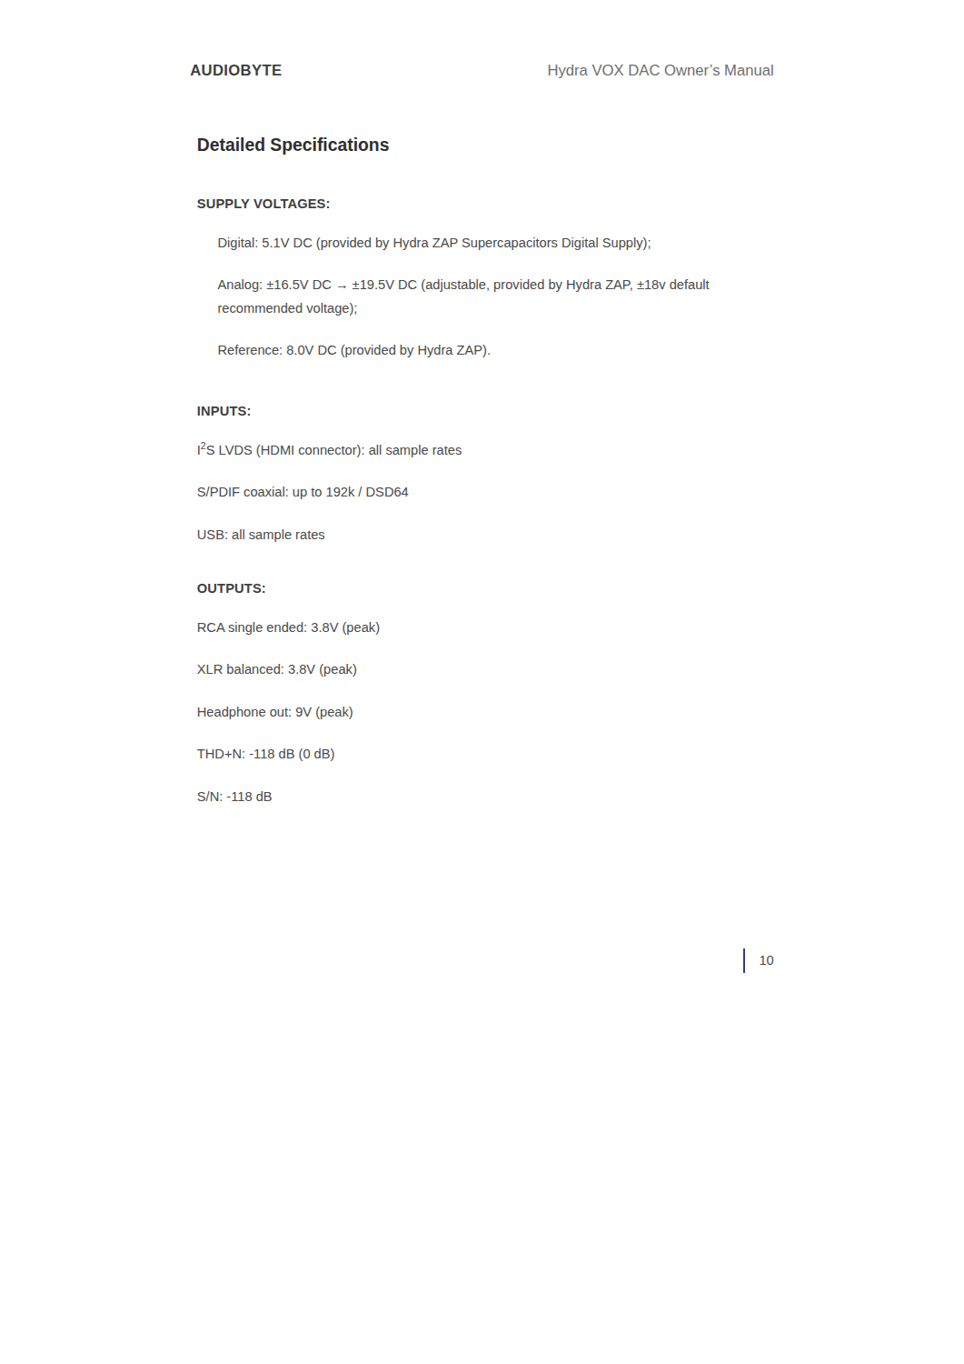AUDIOBYTE
Hydra VOX DAC Owner’s Manual
Detailed Specifications
SUPPLY VOLTAGES:
Digital: 5.1V DC (provided by Hydra ZAP Supercapacitors Digital Supply);
Analog: ±16.5V DC → ±19.5V DC (adjustable, provided by Hydra ZAP, ±18v default recommended voltage);
Reference: 8.0V DC (provided by Hydra ZAP).
INPUTS:
I2S LVDS (HDMI connector): all sample rates
S/PDIF coaxial: up to 192k / DSD64
USB: all sample rates
OUTPUTS:
RCA single ended: 3.8V (peak)
XLR balanced: 3.8V (peak)
Headphone out: 9V (peak)
THD+N: -118 dB (0 dB)
S/N: -118 dB
10